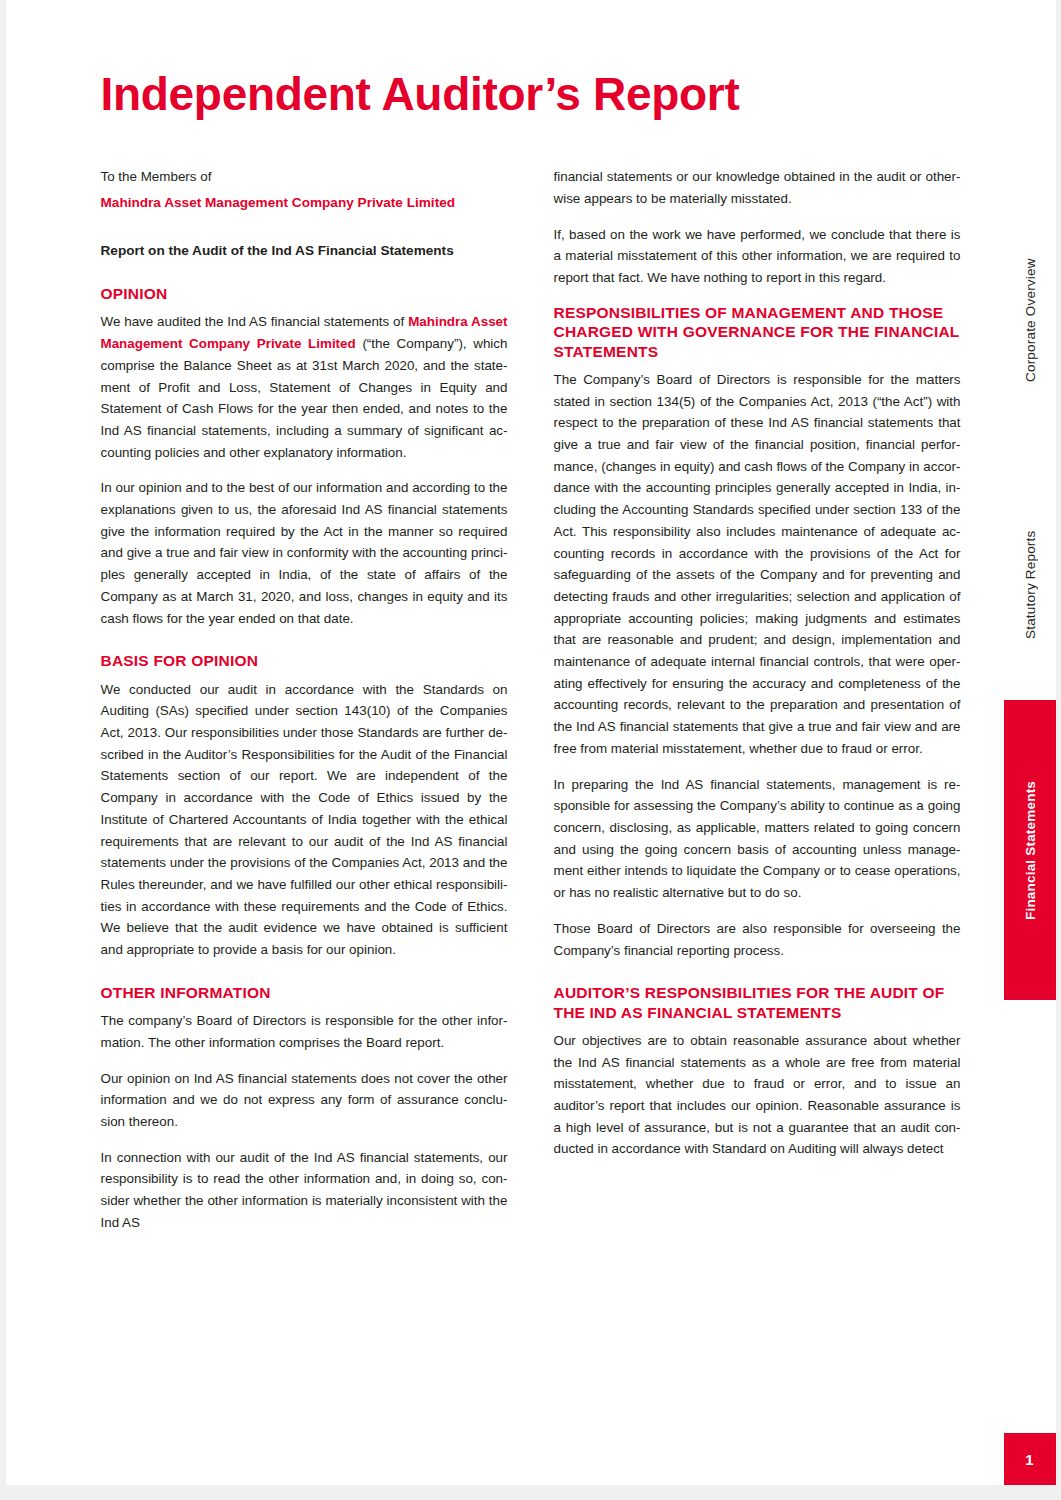Corporate Overview
Statutory Reports
Financial Statements
Independent Auditor’s Report
To the Members of
Mahindra Asset Management Company Private Limited
Report on the Audit of the Ind AS Financial Statements
Opinion
We have audited the Ind AS financial statements of Mahindra Asset Management Company Private Limited (“the Company”), which comprise the Balance Sheet as at 31st March 2020, and the statement of Profit and Loss, Statement of Changes in Equity and Statement of Cash Flows for the year then ended, and notes to the Ind AS financial statements, including a summary of significant accounting policies and other explanatory information.
In our opinion and to the best of our information and according to the explanations given to us, the aforesaid Ind AS financial statements give the information required by the Act in the manner so required and give a true and fair view in conformity with the accounting principles generally accepted in India, of the state of affairs of the Company as at March 31, 2020, and loss, changes in equity and its cash flows for the year ended on that date.
Basis for Opinion
We conducted our audit in accordance with the Standards on Auditing (SAs) specified under section 143(10) of the Companies Act, 2013. Our responsibilities under those Standards are further described in the Auditor’s Responsibilities for the Audit of the Financial Statements section of our report. We are independent of the Company in accordance with the Code of Ethics issued by the Institute of Chartered Accountants of India together with the ethical requirements that are relevant to our audit of the Ind AS financial statements under the provisions of the Companies Act, 2013 and the Rules thereunder, and we have fulfilled our other ethical responsibilities in accordance with these requirements and the Code of Ethics. We believe that the audit evidence we have obtained is sufficient and appropriate to provide a basis for our opinion.
Other Information
The company’s Board of Directors is responsible for the other information. The other information comprises the Board report.
Our opinion on Ind AS financial statements does not cover the other information and we do not express any form of assurance conclusion thereon.
In connection with our audit of the Ind AS financial statements, our responsibility is to read the other information and, in doing so, consider whether the other information is materially inconsistent with the Ind AS
financial statements or our knowledge obtained in the audit or otherwise appears to be materially misstated.
If, based on the work we have performed, we conclude that there is a material misstatement of this other information, we are required to report that fact. We have nothing to report in this regard.
Responsibilities of Management and Those Charged with Governance for the Financial Statements
The Company’s Board of Directors is responsible for the matters stated in section 134(5) of the Companies Act, 2013 (“the Act”) with respect to the preparation of these Ind AS financial statements that give a true and fair view of the financial position, financial performance, (changes in equity) and cash flows of the Company in accordance with the accounting principles generally accepted in India, including the Accounting Standards specified under section 133 of the Act. This responsibility also includes maintenance of adequate accounting records in accordance with the provisions of the Act for safeguarding of the assets of the Company and for preventing and detecting frauds and other irregularities; selection and application of appropriate accounting policies; making judgments and estimates that are reasonable and prudent; and design, implementation and maintenance of adequate internal financial controls, that were operating effectively for ensuring the accuracy and completeness of the accounting records, relevant to the preparation and presentation of the Ind AS financial statements that give a true and fair view and are free from material misstatement, whether due to fraud or error.
In preparing the Ind AS financial statements, management is responsible for assessing the Company’s ability to continue as a going concern, disclosing, as applicable, matters related to going concern and using the going concern basis of accounting unless management either intends to liquidate the Company or to cease operations, or has no realistic alternative but to do so.
Those Board of Directors are also responsible for overseeing the Company’s financial reporting process.
Auditor’s Responsibilities for the Audit of the Ind AS Financial Statements
Our objectives are to obtain reasonable assurance about whether the Ind AS financial statements as a whole are free from material misstatement, whether due to fraud or error, and to issue an auditor’s report that includes our opinion. Reasonable assurance is a high level of assurance, but is not a guarantee that an audit conducted in accordance with Standard on Auditing will always detect
1